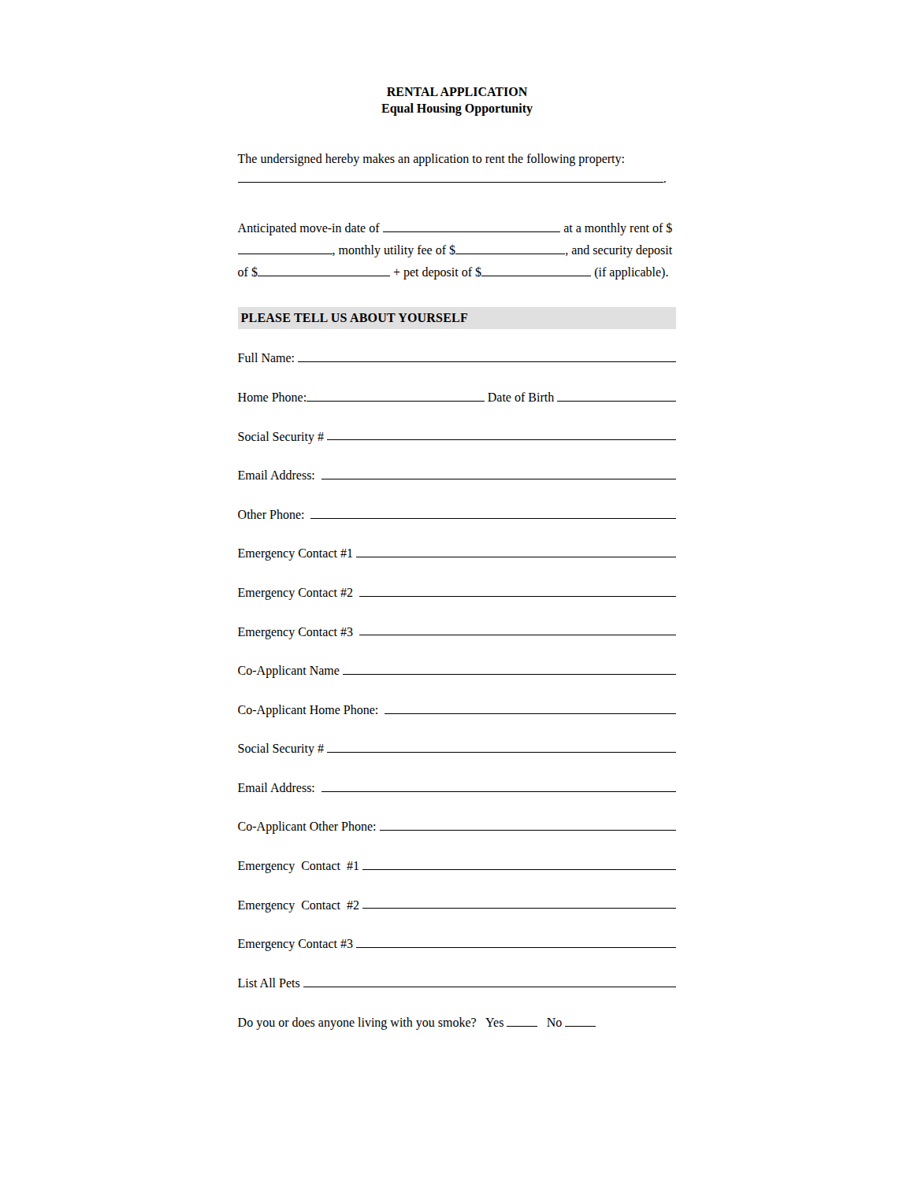RENTAL APPLICATION Equal Housing Opportunity
The undersigned hereby makes an application to rent the following property:
.
Anticipated move-in date of at a monthly rent of $ , monthly utility fee of $ , and security deposit of $ + pet deposit of $ (if applicable).
PLEASE TELL US ABOUT YOURSELF
Full Name:
Home Phone: Date of Birth
Social Security #
Email Address:
Other Phone:
Emergency Contact #1
Emergency Contact #2
Emergency Contact #3
Co-Applicant Name
Co-Applicant Home Phone:
Social Security #
Email Address:
Co-Applicant Other Phone:
Emergency Contact #1
Emergency Contact #2
Emergency Contact #3 _
List All Pets
Do you or does anyone living with you smoke? Yes No